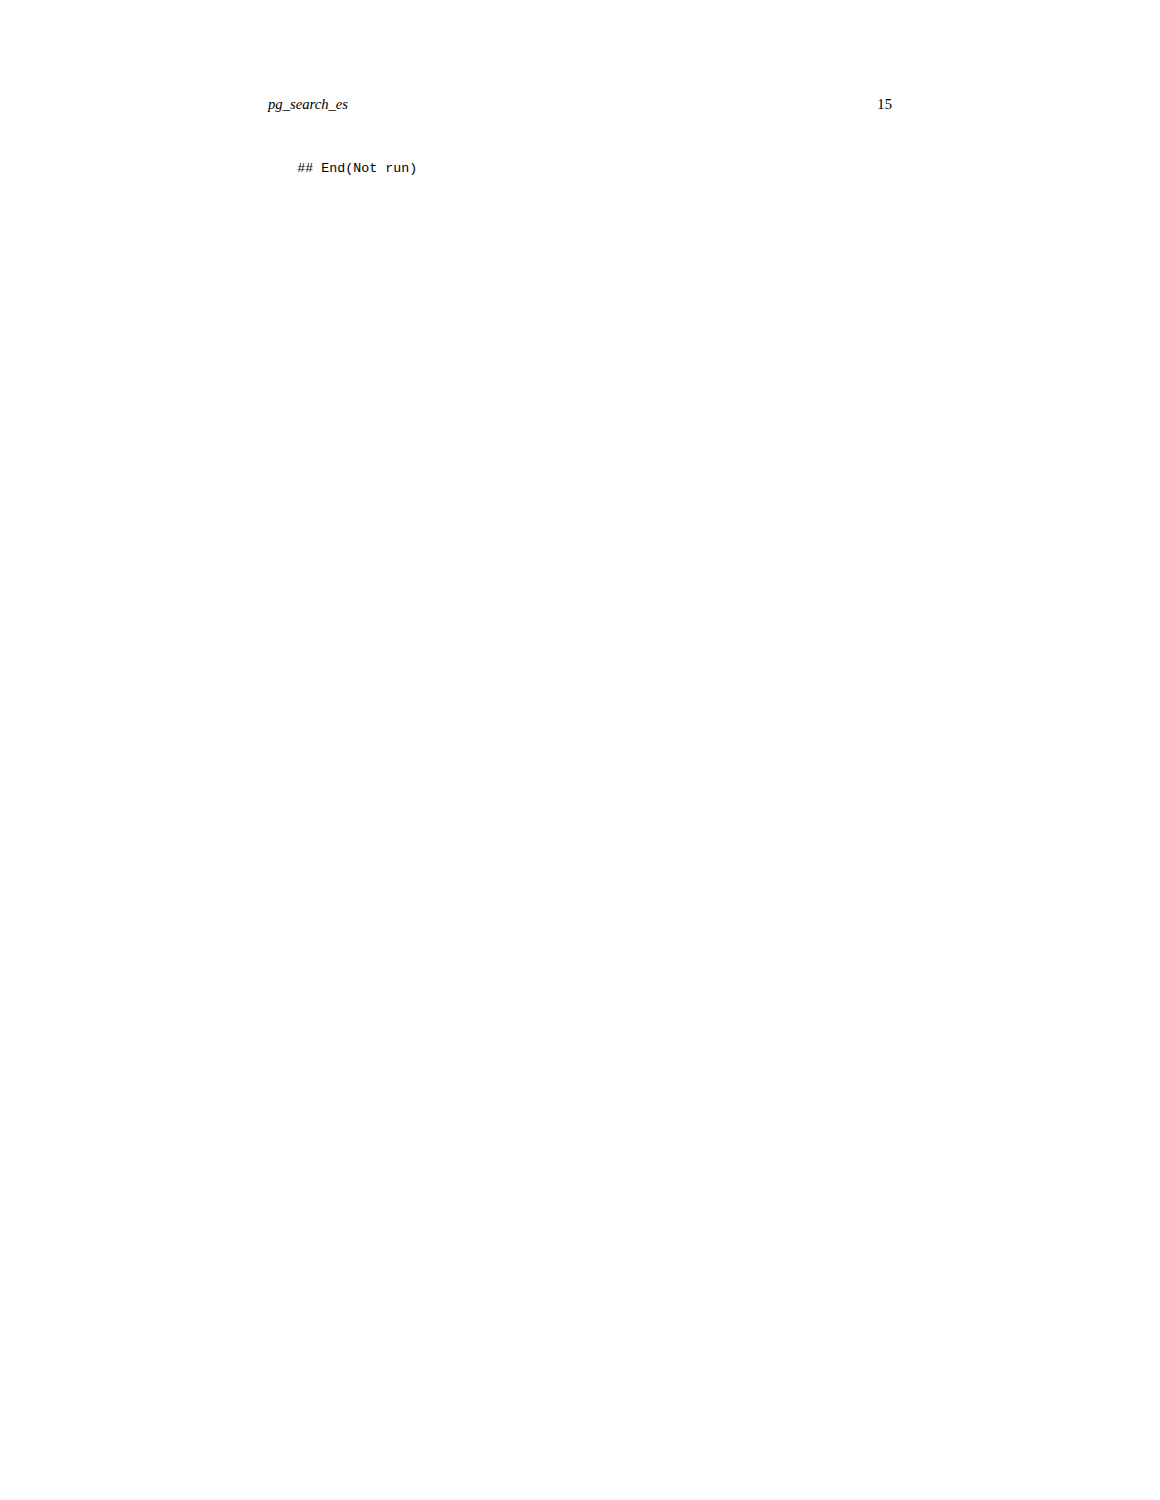pg_search_es 15
## End(Not run)